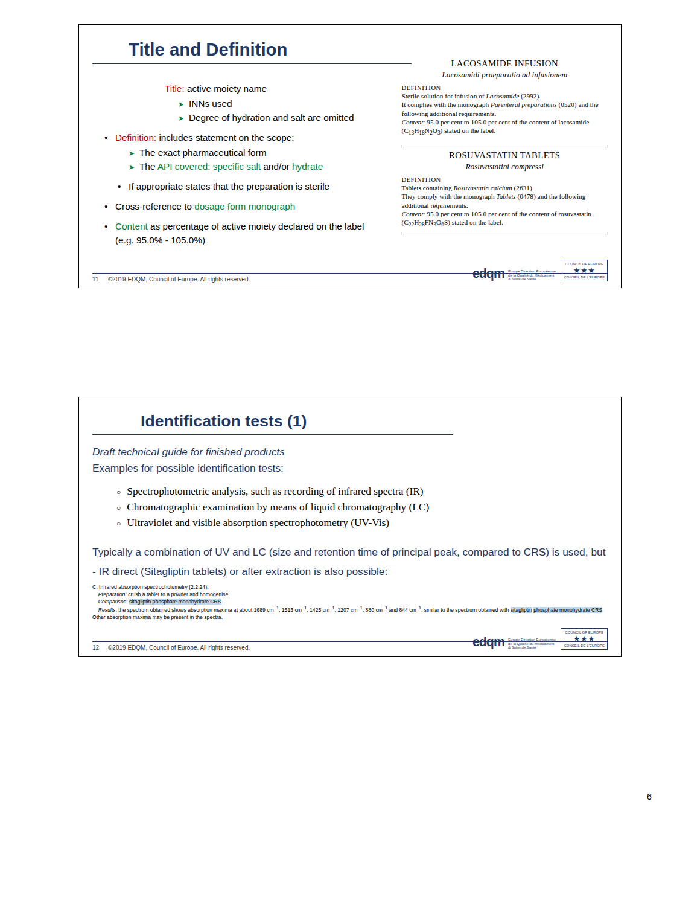Title and Definition
LACOSAMIDE INFUSION
Lacosamidi praeparatio ad infusionem
DEFINITION
Sterile solution for infusion of Lacosamide (2992).
It complies with the monograph Parenteral preparations (0520) and the following additional requirements.
Content: 95.0 per cent to 105.0 per cent of the content of lacosamide (C13H18N2O3) stated on the label.
ROSUVASTATIN TABLETS
Rosuvastatini compressi
DEFINITION
Tablets containing Rosuvastatin calcium (2631).
They comply with the monograph Tablets (0478) and the following additional requirements.
Content: 95.0 per cent to 105.0 per cent of the content of rosuvastatin (C22H28FN3O6S) stated on the label.
Title: active moiety name
INNs used
Degree of hydration and salt are omitted
Definition: includes statement on the scope:
The exact pharmaceutical form
The API covered: specific salt and/or hydrate
If appropriate states that the preparation is sterile
Cross-reference to dosage form monograph
Content as percentage of active moiety declared on the label (e.g. 95.0% - 105.0%)
11©2019 EDQM, Council of Europe. All rights reserved.
edqm Europe Direction Européenne
de la Qualité du Médicament
& Soins de Santé COUNCIL OF EUROPE
★★★
CONSEIL DE L'EUROPE
Identification tests (1)
Draft technical guide for finished products
Examples for possible identification tests:
Spectrophotometric analysis, such as recording of infrared spectra (IR)
Chromatographic examination by means of liquid chromatography (LC)
Ultraviolet and visible absorption spectrophotometry (UV-Vis)
Typically a combination of UV and LC (size and retention time of principal peak, compared to CRS) is used, but
- IR direct (Sitagliptin tablets) or after extraction is also possible:
C. Infrared absorption spectrophotometry (2.2.24).
Preparation: crush a tablet to a powder and homogenise.
Comparison: sitagliptin phosphate monohydrate CRS.
Results: the spectrum obtained shows absorption maxima at about 1689 cm−1, 1513 cm−1, 1425 cm−1, 1207 cm−1, 880 cm−1 and 844 cm−1, similar to the spectrum obtained with sitagliptin phosphate monohydrate CRS. Other absorption maxima may be present in the spectra.
12©2019 EDQM, Council of Europe. All rights reserved.
edqm Europe Direction Européenne
de la Qualité du Médicament
& Soins de Santé COUNCIL OF EUROPE
★★★
CONSEIL DE L'EUROPE
6